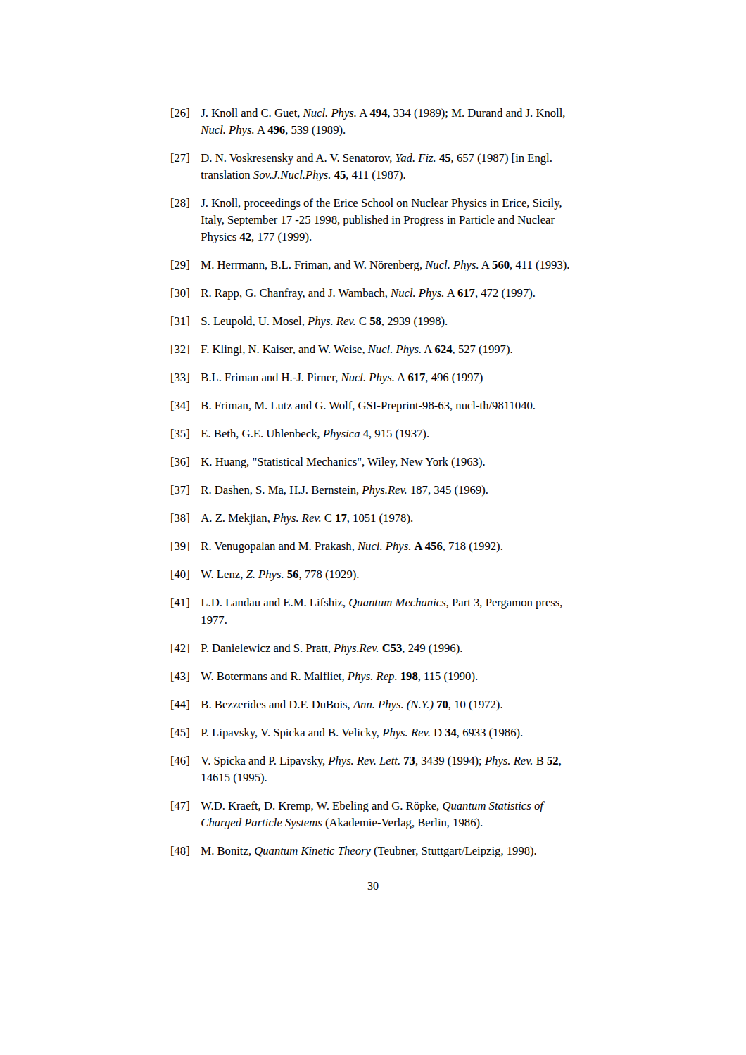[26] J. Knoll and C. Guet, Nucl. Phys. A 494, 334 (1989); M. Durand and J. Knoll, Nucl. Phys. A 496, 539 (1989).
[27] D. N. Voskresensky and A. V. Senatorov, Yad. Fiz. 45, 657 (1987) [in Engl. translation Sov.J.Nucl.Phys. 45, 411 (1987).
[28] J. Knoll, proceedings of the Erice School on Nuclear Physics in Erice, Sicily, Italy, September 17 -25 1998, published in Progress in Particle and Nuclear Physics 42, 177 (1999).
[29] M. Herrmann, B.L. Friman, and W. Nörenberg, Nucl. Phys. A 560, 411 (1993).
[30] R. Rapp, G. Chanfray, and J. Wambach, Nucl. Phys. A 617, 472 (1997).
[31] S. Leupold, U. Mosel, Phys. Rev. C 58, 2939 (1998).
[32] F. Klingl, N. Kaiser, and W. Weise, Nucl. Phys. A 624, 527 (1997).
[33] B.L. Friman and H.-J. Pirner, Nucl. Phys. A 617, 496 (1997)
[34] B. Friman, M. Lutz and G. Wolf, GSI-Preprint-98-63, nucl-th/9811040.
[35] E. Beth, G.E. Uhlenbeck, Physica 4, 915 (1937).
[36] K. Huang, "Statistical Mechanics", Wiley, New York (1963).
[37] R. Dashen, S. Ma, H.J. Bernstein, Phys.Rev. 187, 345 (1969).
[38] A. Z. Mekjian, Phys. Rev. C 17, 1051 (1978).
[39] R. Venugopalan and M. Prakash, Nucl. Phys. A 456, 718 (1992).
[40] W. Lenz, Z. Phys. 56, 778 (1929).
[41] L.D. Landau and E.M. Lifshiz, Quantum Mechanics, Part 3, Pergamon press, 1977.
[42] P. Danielewicz and S. Pratt, Phys.Rev. C53, 249 (1996).
[43] W. Botermans and R. Malfliet, Phys. Rep. 198, 115 (1990).
[44] B. Bezzerides and D.F. DuBois, Ann. Phys. (N.Y.) 70, 10 (1972).
[45] P. Lipavsky, V. Spicka and B. Velicky, Phys. Rev. D 34, 6933 (1986).
[46] V. Spicka and P. Lipavsky, Phys. Rev. Lett. 73, 3439 (1994); Phys. Rev. B 52, 14615 (1995).
[47] W.D. Kraeft, D. Kremp, W. Ebeling and G. Röpke, Quantum Statistics of Charged Particle Systems (Akademie-Verlag, Berlin, 1986).
[48] M. Bonitz, Quantum Kinetic Theory (Teubner, Stuttgart/Leipzig, 1998).
30